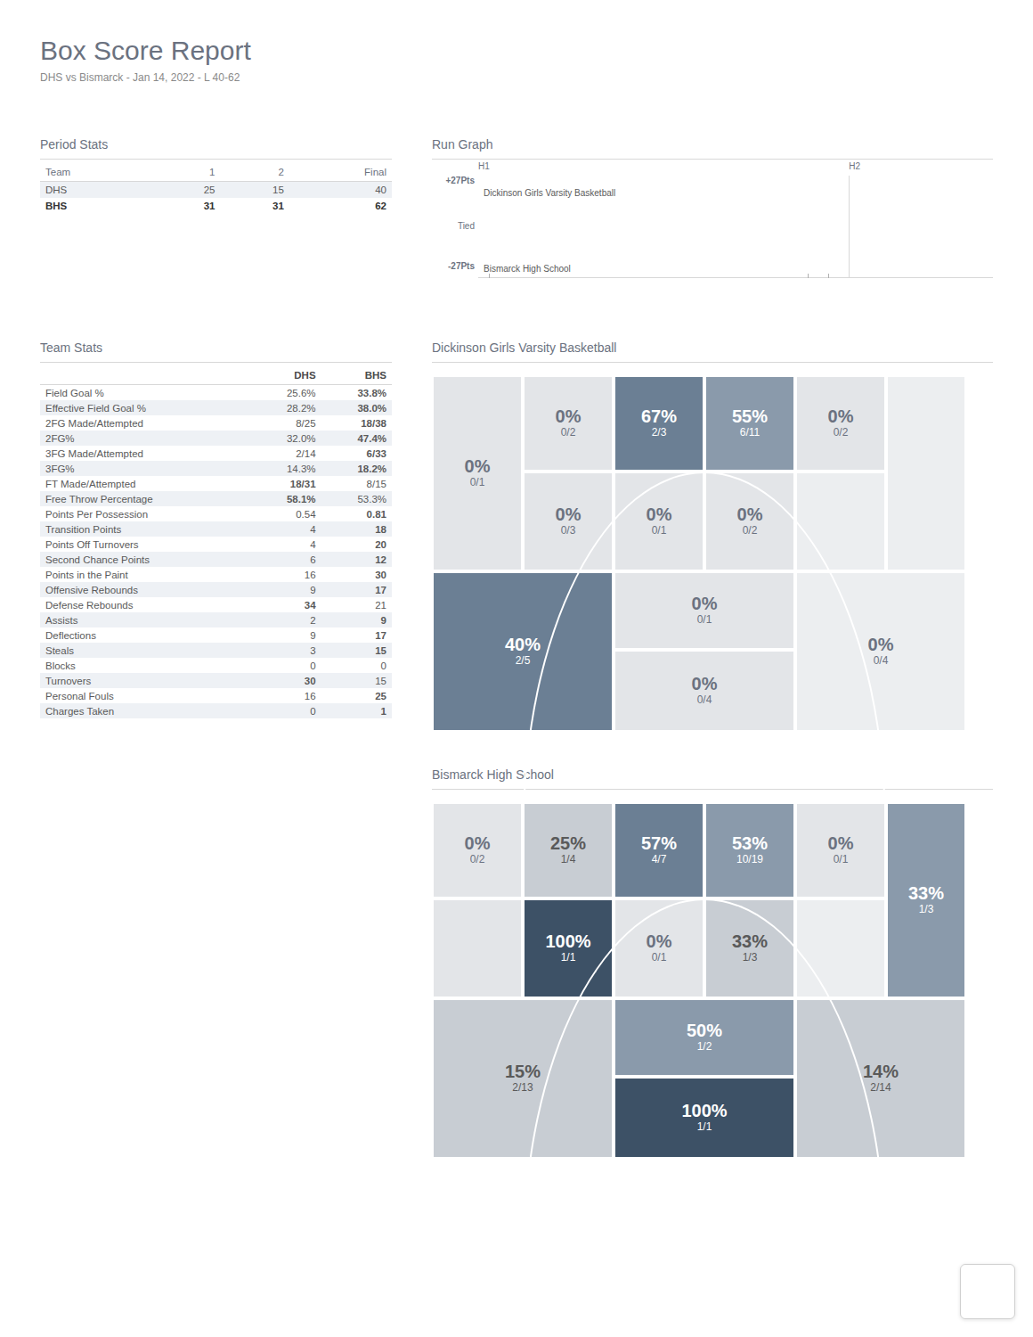Box Score Report
DHS vs Bismarck - Jan 14, 2022 - L 40-62
Period Stats
| Team | 1 | 2 | Final |
| --- | --- | --- | --- |
| DHS | 25 | 15 | 40 |
| BHS | 31 | 31 | 62 |
Run Graph
+27Pts Tied -27Pts
H1
H2
Dickinson Girls Varsity Basketball
Bismarck High School
Team Stats
| | DHS | BHS |
| --- | --- | --- |
| Field Goal % | 25.6% | 33.8% |
| Effective Field Goal % | 28.2% | 38.0% |
| 2FG Made/Attempted | 8/25 | 18/38 |
| 2FG% | 32.0% | 47.4% |
| 3FG Made/Attempted | 2/14 | 6/33 |
| 3FG% | 14.3% | 18.2% |
| FT Made/Attempted | 18/31 | 8/15 |
| Free Throw Percentage | 58.1% | 53.3% |
| Points Per Possession | 0.54 | 0.81 |
| Transition Points | 4 | 18 |
| Points Off Turnovers | 4 | 20 |
| Second Chance Points | 6 | 12 |
| Points in the Paint | 16 | 30 |
| Offensive Rebounds | 9 | 17 |
| Defense Rebounds | 34 | 21 |
| Assists | 2 | 9 |
| Deflections | 9 | 17 |
| Steals | 3 | 15 |
| Blocks | 0 | 0 |
| Turnovers | 30 | 15 |
| Personal Fouls | 16 | 25 |
| Charges Taken | 0 | 1 |
Dickinson Girls Varsity Basketball
0%
0/1
0%
0/2
67%
2/3
55%
6/11
0%
0/2
0%
0/3
0%
0/1
0%
0/2
40%
2/5
0%
0/1
0%
0/4
0%
0/4
Bismarck High School
0%
0/2
25%
1/4
57%
4/7
53%
10/19
0%
0/1
33%
1/3
100%
1/1
0%
0/1
33%
1/3
15%
2/13
50%
1/2
100%
1/1
14%
2/14